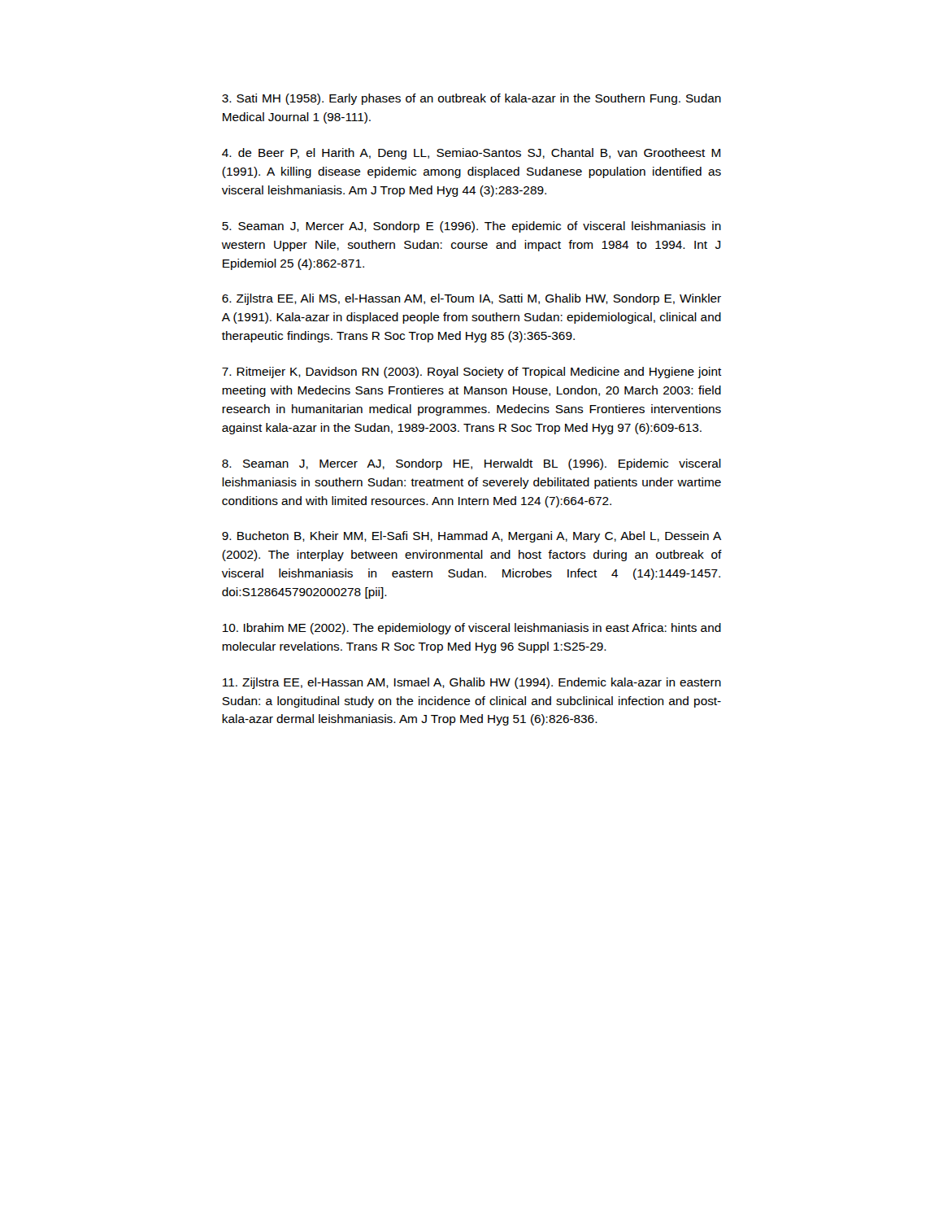3. Sati MH (1958). Early phases of an outbreak of kala-azar in the Southern Fung. Sudan Medical Journal 1 (98-111).
4. de Beer P, el Harith A, Deng LL, Semiao-Santos SJ, Chantal B, van Grootheest M (1991). A killing disease epidemic among displaced Sudanese population identified as visceral leishmaniasis. Am J Trop Med Hyg 44 (3):283-289.
5. Seaman J, Mercer AJ, Sondorp E (1996). The epidemic of visceral leishmaniasis in western Upper Nile, southern Sudan: course and impact from 1984 to 1994. Int J Epidemiol 25 (4):862-871.
6. Zijlstra EE, Ali MS, el-Hassan AM, el-Toum IA, Satti M, Ghalib HW, Sondorp E, Winkler A (1991). Kala-azar in displaced people from southern Sudan: epidemiological, clinical and therapeutic findings. Trans R Soc Trop Med Hyg 85 (3):365-369.
7. Ritmeijer K, Davidson RN (2003). Royal Society of Tropical Medicine and Hygiene joint meeting with Medecins Sans Frontieres at Manson House, London, 20 March 2003: field research in humanitarian medical programmes. Medecins Sans Frontieres interventions against kala-azar in the Sudan, 1989-2003. Trans R Soc Trop Med Hyg 97 (6):609-613.
8. Seaman J, Mercer AJ, Sondorp HE, Herwaldt BL (1996). Epidemic visceral leishmaniasis in southern Sudan: treatment of severely debilitated patients under wartime conditions and with limited resources. Ann Intern Med 124 (7):664-672.
9. Bucheton B, Kheir MM, El-Safi SH, Hammad A, Mergani A, Mary C, Abel L, Dessein A (2002). The interplay between environmental and host factors during an outbreak of visceral leishmaniasis in eastern Sudan. Microbes Infect 4 (14):1449-1457. doi:S1286457902000278 [pii].
10. Ibrahim ME (2002). The epidemiology of visceral leishmaniasis in east Africa: hints and molecular revelations. Trans R Soc Trop Med Hyg 96 Suppl 1:S25-29.
11. Zijlstra EE, el-Hassan AM, Ismael A, Ghalib HW (1994). Endemic kala-azar in eastern Sudan: a longitudinal study on the incidence of clinical and subclinical infection and post-kala-azar dermal leishmaniasis. Am J Trop Med Hyg 51 (6):826-836.